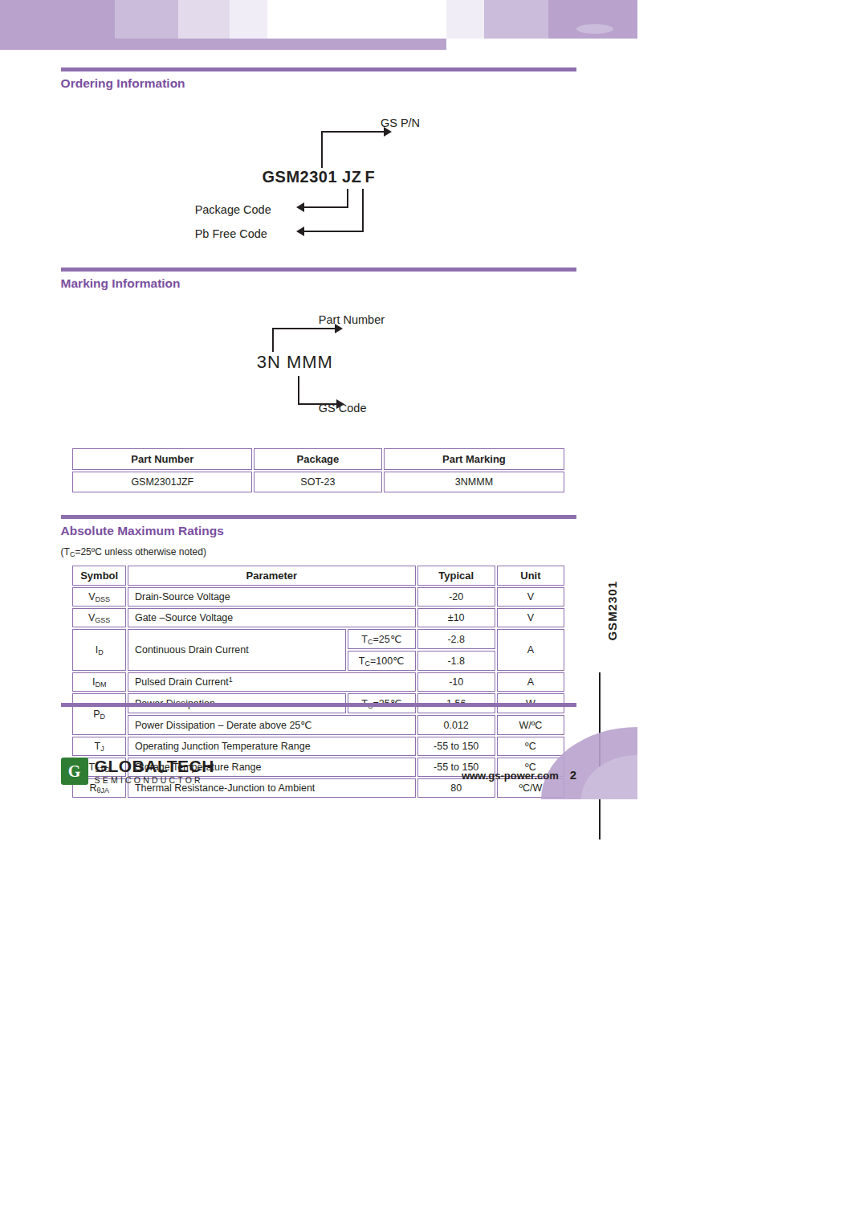Ordering Information
GSM2301JZ F
GS P/N
Package Code
Pb Free Code
Marking Information
3N MMM
Part Number
GS Code
| Part Number | Package | Part Marking |
| --- | --- | --- |
| GSM2301JZF | SOT-23 | 3NMMM |
Absolute Maximum Ratings
(TC=25ºC unless otherwise noted)
| Symbol | Parameter | Typical | Unit |
| --- | --- | --- | --- |
| V DSS | Drain-Source Voltage | -20 | V |
| V GSS | Gate –Source Voltage | ±10 | V |
| I D | Continuous Drain Current | T C =25℃ | -2.8 | A |
| T C =100℃ | -1.8 |
| I DM | Pulsed Drain Current 1 | -10 | A |
| P D | Power Dissipation | T C =25℃ | 1.56 | W |
| Power Dissipation – Derate above 25℃ | 0.012 | W/ºC |
| T J | Operating Junction Temperature Range | -55 to 150 | ºC |
| T STG | Storage Temperature Range | -55 to 150 | ºC |
| R θJA | Thermal Resistance-Junction to Ambient | 80 | ºC/W |
GSM2301
G
GLOBALTECH
SEMICONDUCTOR
www.gs-power.com
2